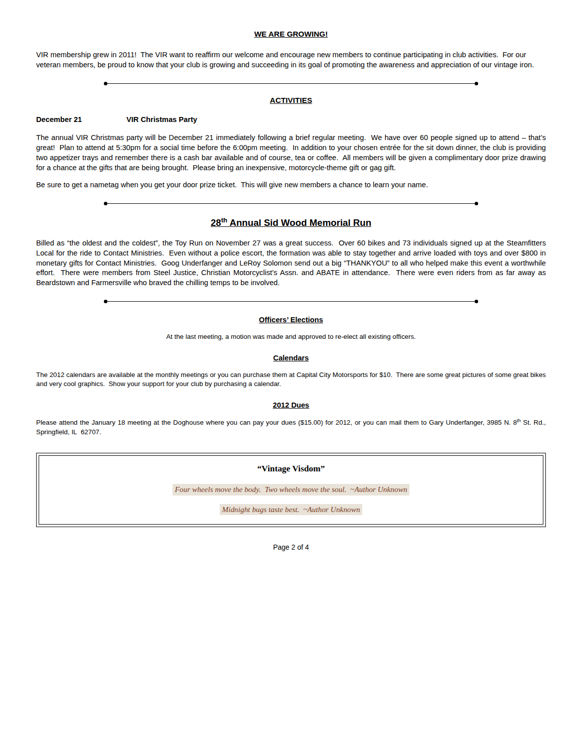WE ARE GROWING!
VIR membership grew in 2011! The VIR want to reaffirm our welcome and encourage new members to continue participating in club activities. For our veteran members, be proud to know that your club is growing and succeeding in its goal of promoting the awareness and appreciation of our vintage iron.
ACTIVITIES
December 21 VIR Christmas Party
The annual VIR Christmas party will be December 21 immediately following a brief regular meeting. We have over 60 people signed up to attend – that’s great! Plan to attend at 5:30pm for a social time before the 6:00pm meeting. In addition to your chosen entrée for the sit down dinner, the club is providing two appetizer trays and remember there is a cash bar available and of course, tea or coffee. All members will be given a complimentary door prize drawing for a chance at the gifts that are being brought. Please bring an inexpensive, motorcycle-theme gift or gag gift.
Be sure to get a nametag when you get your door prize ticket. This will give new members a chance to learn your name.
28th Annual Sid Wood Memorial Run
Billed as “the oldest and the coldest”, the Toy Run on November 27 was a great success. Over 60 bikes and 73 individuals signed up at the Steamfitters Local for the ride to Contact Ministries. Even without a police escort, the formation was able to stay together and arrive loaded with toys and over $800 in monetary gifts for Contact Ministries. Goog Underfanger and LeRoy Solomon send out a big “THANKYOU” to all who helped make this event a worthwhile effort. There were members from Steel Justice, Christian Motorcyclist’s Assn. and ABATE in attendance. There were even riders from as far away as Beardstown and Farmersville who braved the chilling temps to be involved.
Officers’ Elections
At the last meeting, a motion was made and approved to re-elect all existing officers.
Calendars
The 2012 calendars are available at the monthly meetings or you can purchase them at Capital City Motorsports for $10. There are some great pictures of some great bikes and very cool graphics. Show your support for your club by purchasing a calendar.
2012 Dues
Please attend the January 18 meeting at the Doghouse where you can pay your dues ($15.00) for 2012, or you can mail them to Gary Underfanger, 3985 N. 8th St. Rd., Springfield, IL 62707.
“Vintage Visdom”
Four wheels move the body. Two wheels move the soul. ~Author Unknown
Midnight bugs taste best. ~Author Unknown
Page 2 of 4